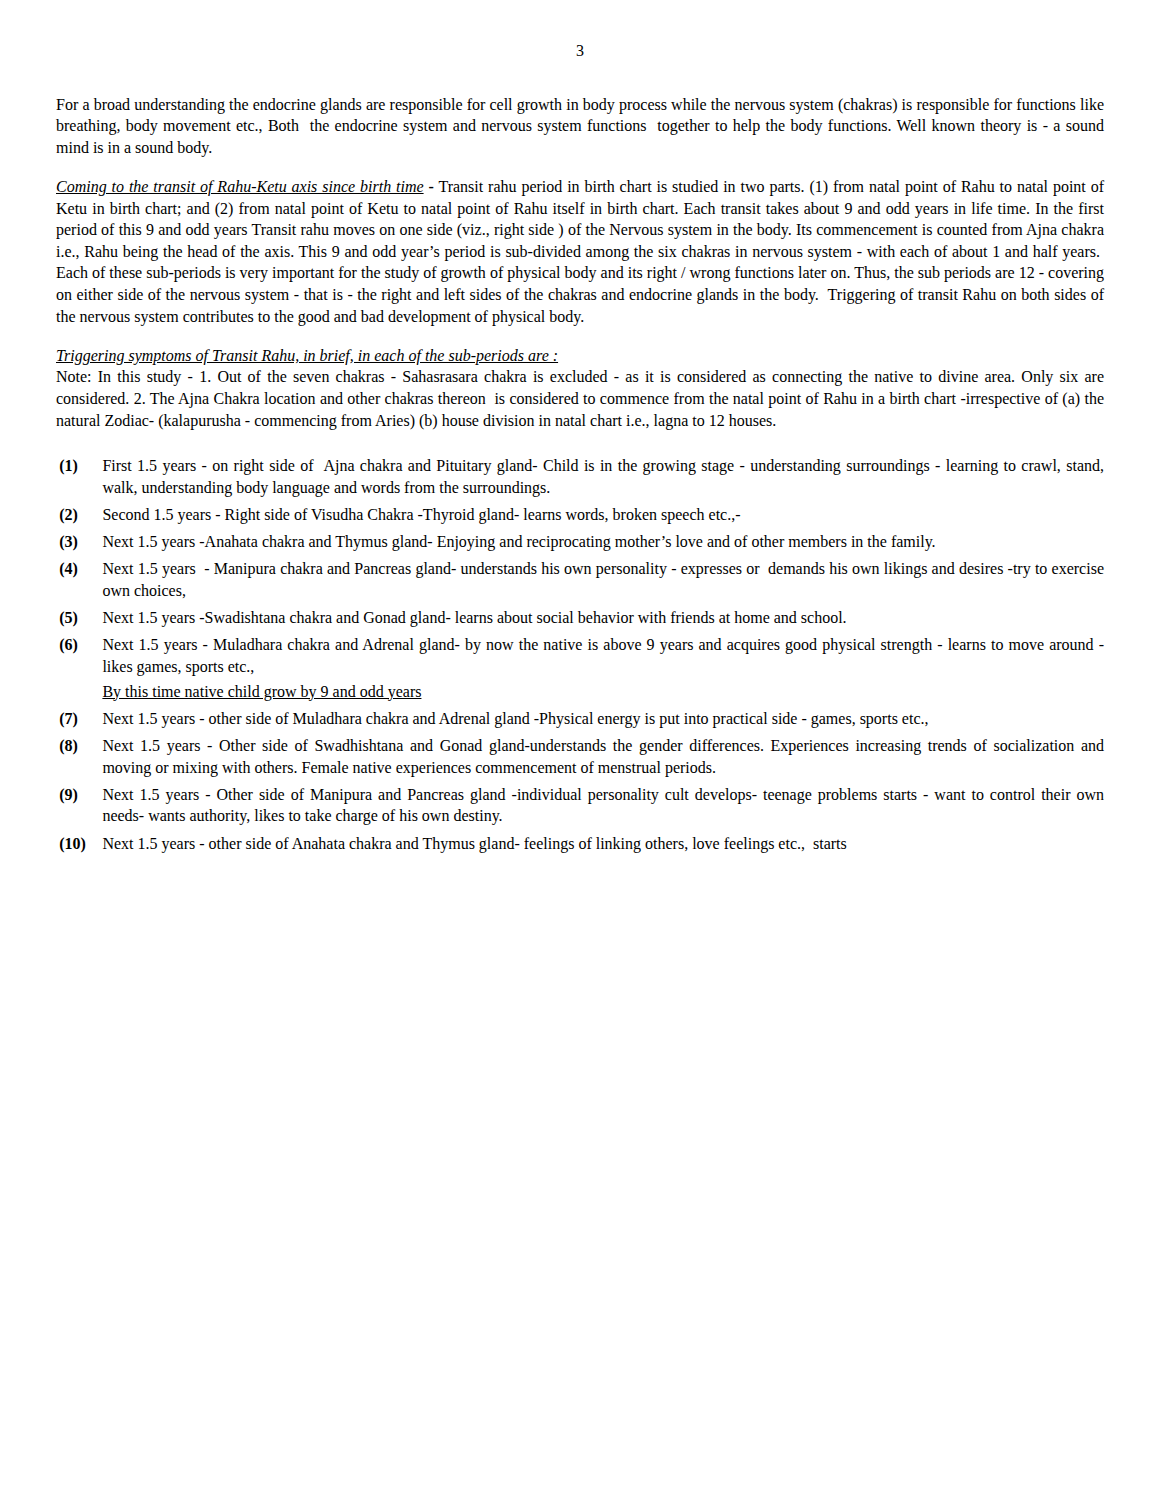3
For a broad understanding the endocrine glands are responsible for cell growth in body process while the nervous system (chakras) is responsible for functions like breathing, body movement etc., Both the endocrine system and nervous system functions together to help the body functions. Well known theory is - a sound mind is in a sound body.
Coming to the transit of Rahu-Ketu axis since birth time - Transit rahu period in birth chart is studied in two parts. (1) from natal point of Rahu to natal point of Ketu in birth chart; and (2) from natal point of Ketu to natal point of Rahu itself in birth chart. Each transit takes about 9 and odd years in life time. In the first period of this 9 and odd years Transit rahu moves on one side (viz., right side ) of the Nervous system in the body. Its commencement is counted from Ajna chakra i.e., Rahu being the head of the axis. This 9 and odd year’s period is sub-divided among the six chakras in nervous system - with each of about 1 and half years. Each of these sub-periods is very important for the study of growth of physical body and its right / wrong functions later on. Thus, the sub periods are 12 - covering on either side of the nervous system - that is - the right and left sides of the chakras and endocrine glands in the body. Triggering of transit Rahu on both sides of the nervous system contributes to the good and bad development of physical body.
Triggering symptoms of Transit Rahu, in brief, in each of the sub-periods are :
Note: In this study - 1. Out of the seven chakras - Sahasrasara chakra is excluded - as it is considered as connecting the native to divine area. Only six are considered. 2. The Ajna Chakra location and other chakras thereon is considered to commence from the natal point of Rahu in a birth chart -irrespective of (a) the natural Zodiac- (kalapurusha - commencing from Aries) (b) house division in natal chart i.e., lagna to 12 houses.
First 1.5 years - on right side of Ajna chakra and Pituitary gland- Child is in the growing stage - understanding surroundings - learning to crawl, stand, walk, understanding body language and words from the surroundings.
Second 1.5 years - Right side of Visudha Chakra -Thyroid gland- learns words, broken speech etc.,-
Next 1.5 years -Anahata chakra and Thymus gland- Enjoying and reciprocating mother’s love and of other members in the family.
Next 1.5 years - Manipura chakra and Pancreas gland- understands his own personality - expresses or demands his own likings and desires -try to exercise own choices,
Next 1.5 years -Swadishtana chakra and Gonad gland- learns about social behavior with friends at home and school.
Next 1.5 years - Muladhara chakra and Adrenal gland- by now the native is above 9 years and acquires good physical strength - learns to move around - likes games, sports etc., By this time native child grow by 9 and odd years
Next 1.5 years - other side of Muladhara chakra and Adrenal gland -Physical energy is put into practical side - games, sports etc.,
Next 1.5 years - Other side of Swadhishtana and Gonad gland-understands the gender differences. Experiences increasing trends of socialization and moving or mixing with others. Female native experiences commencement of menstrual periods.
Next 1.5 years - Other side of Manipura and Pancreas gland -individual personality cult develops- teenage problems starts - want to control their own needs- wants authority, likes to take charge of his own destiny.
Next 1.5 years - other side of Anahata chakra and Thymus gland- feelings of linking others, love feelings etc., starts